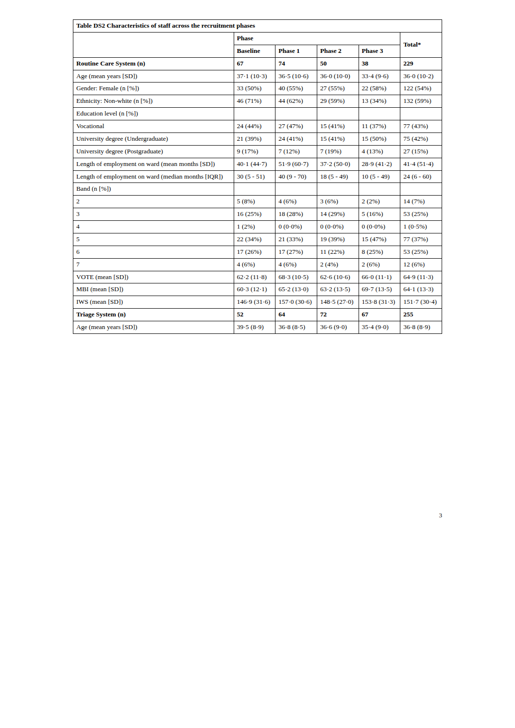| Table DS2 Characteristics of staff across the recruitment phases |
| | Phase | Total* |
| Baseline | Phase 1 | Phase 2 | Phase 3 |
| Routine Care System (n) | 67 | 74 | 50 | 38 | 229 |
| Age (mean years [SD]) | 37·1 (10·3) | 36·5 (10·6) | 36·0 (10·0) | 33·4 (9·6) | 36·0 (10·2) |
| Gender: Female (n [%]) | 33 (50%) | 40 (55%) | 27 (55%) | 22 (58%) | 122 (54%) |
| Ethnicity: Non-white (n [%]) | 46 (71%) | 44 (62%) | 29 (59%) | 13 (34%) | 132 (59%) |
| Education level (n [%]) | | | | | |
| Vocational | 24 (44%) | 27 (47%) | 15 (41%) | 11 (37%) | 77 (43%) |
| University degree (Undergraduate) | 21 (39%) | 24 (41%) | 15 (41%) | 15 (50%) | 75 (42%) |
| University degree (Postgraduate) | 9 (17%) | 7 (12%) | 7 (19%) | 4 (13%) | 27 (15%) |
| Length of employment on ward (mean months [SD]) | 40·1 (44·7) | 51·9 (60·7) | 37·2 (50·0) | 28·9 (41·2) | 41·4 (51·4) |
| Length of employment on ward (median months [IQR]) | 30 (5 - 51) | 40 (9 - 70) | 18 (5 - 49) | 10 (5 - 49) | 24 (6 - 60) |
| Band (n [%]) | | | | | |
| 2 | 5 (8%) | 4 (6%) | 3 (6%) | 2 (2%) | 14 (7%) |
| 3 | 16 (25%) | 18 (28%) | 14 (29%) | 5 (16%) | 53 (25%) |
| 4 | 1 (2%) | 0 (0·0%) | 0 (0·0%) | 0 (0·0%) | 1 (0·5%) |
| 5 | 22 (34%) | 21 (33%) | 19 (39%) | 15 (47%) | 77 (37%) |
| 6 | 17 (26%) | 17 (27%) | 11 (22%) | 8 (25%) | 53 (25%) |
| 7 | 4 (6%) | 4 (6%) | 2 (4%) | 2 (6%) | 12 (6%) |
| VOTE (mean [SD]) | 62·2 (11·8) | 68·3 (10·5) | 62·6 (10·6) | 66·0 (11·1) | 64·9 (11·3) |
| MBI (mean [SD]) | 60·3 (12·1) | 65·2 (13·0) | 63·2 (13·5) | 69·7 (13·5) | 64·1 (13·3) |
| IWS (mean [SD]) | 146·9 (31·6) | 157·0 (30·6) | 148·5 (27·0) | 153·8 (31·3) | 151·7 (30·4) |
| Triage System (n) | 52 | 64 | 72 | 67 | 255 |
| Age (mean years [SD]) | 39·5 (8·9) | 36·8 (8·5) | 36·6 (9·0) | 35·4 (9·0) | 36·8 (8·9) |
3